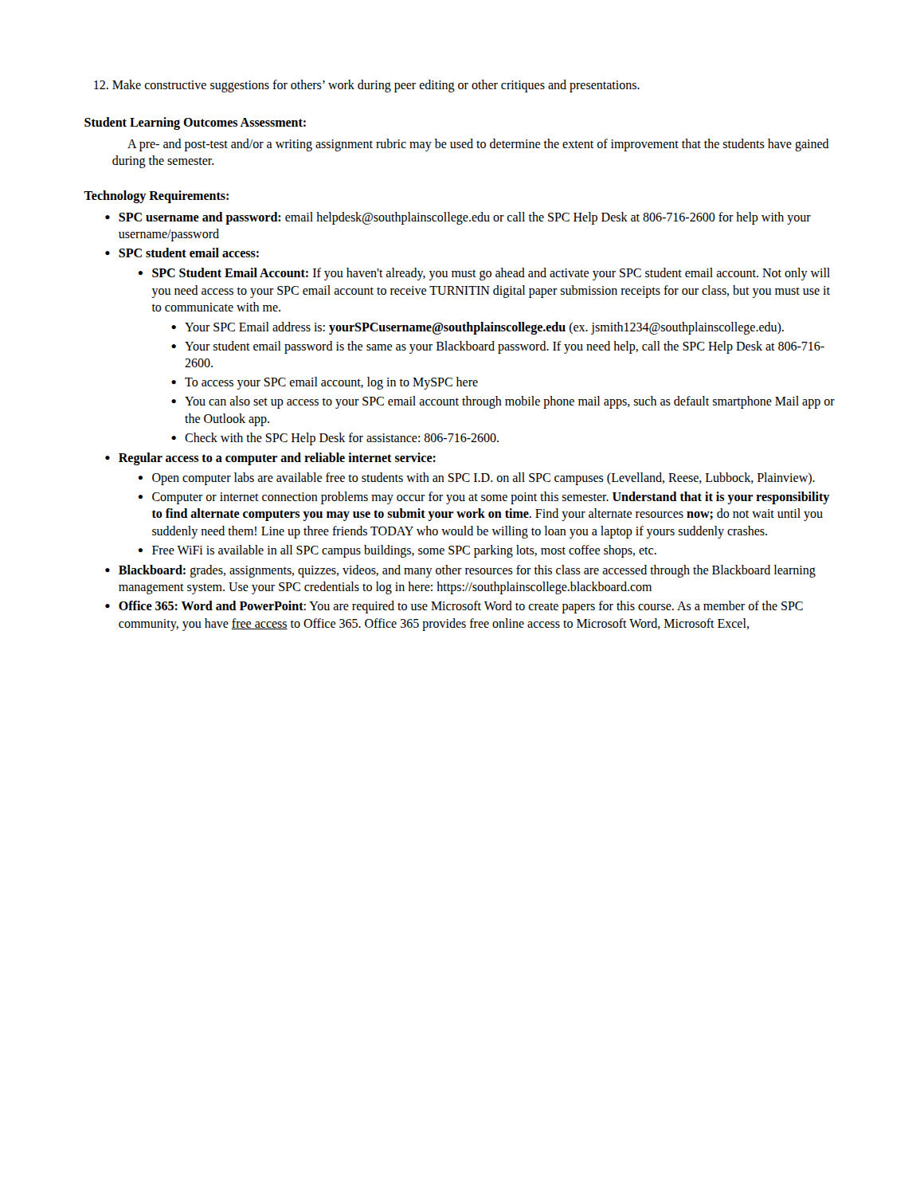Make constructive suggestions for others’ work during peer editing or other critiques and presentations.
Student Learning Outcomes Assessment:
A pre- and post-test and/or a writing assignment rubric may be used to determine the extent of improvement that the students have gained during the semester.
Technology Requirements:
SPC username and password: email helpdesk@southplainscollege.edu or call the SPC Help Desk at 806-716-2600 for help with your username/password
SPC student email access:
SPC Student Email Account: If you haven't already, you must go ahead and activate your SPC student email account. Not only will you need access to your SPC email account to receive TURNITIN digital paper submission receipts for our class, but you must use it to communicate with me.
Your SPC Email address is: yourSPCusername@southplainscollege.edu (ex. jsmith1234@southplainscollege.edu).
Your student email password is the same as your Blackboard password. If you need help, call the SPC Help Desk at 806-716-2600.
To access your SPC email account, log in to MySPC here
You can also set up access to your SPC email account through mobile phone mail apps, such as default smartphone Mail app or the Outlook app.
Check with the SPC Help Desk for assistance: 806-716-2600.
Regular access to a computer and reliable internet service:
Open computer labs are available free to students with an SPC I.D. on all SPC campuses (Levelland, Reese, Lubbock, Plainview).
Computer or internet connection problems may occur for you at some point this semester. Understand that it is your responsibility to find alternate computers you may use to submit your work on time. Find your alternate resources now; do not wait until you suddenly need them! Line up three friends TODAY who would be willing to loan you a laptop if yours suddenly crashes.
Free WiFi is available in all SPC campus buildings, some SPC parking lots, most coffee shops, etc.
Blackboard: grades, assignments, quizzes, videos, and many other resources for this class are accessed through the Blackboard learning management system. Use your SPC credentials to log in here: https://southplainscollege.blackboard.com
Office 365: Word and PowerPoint: You are required to use Microsoft Word to create papers for this course. As a member of the SPC community, you have free access to Office 365. Office 365 provides free online access to Microsoft Word, Microsoft Excel,